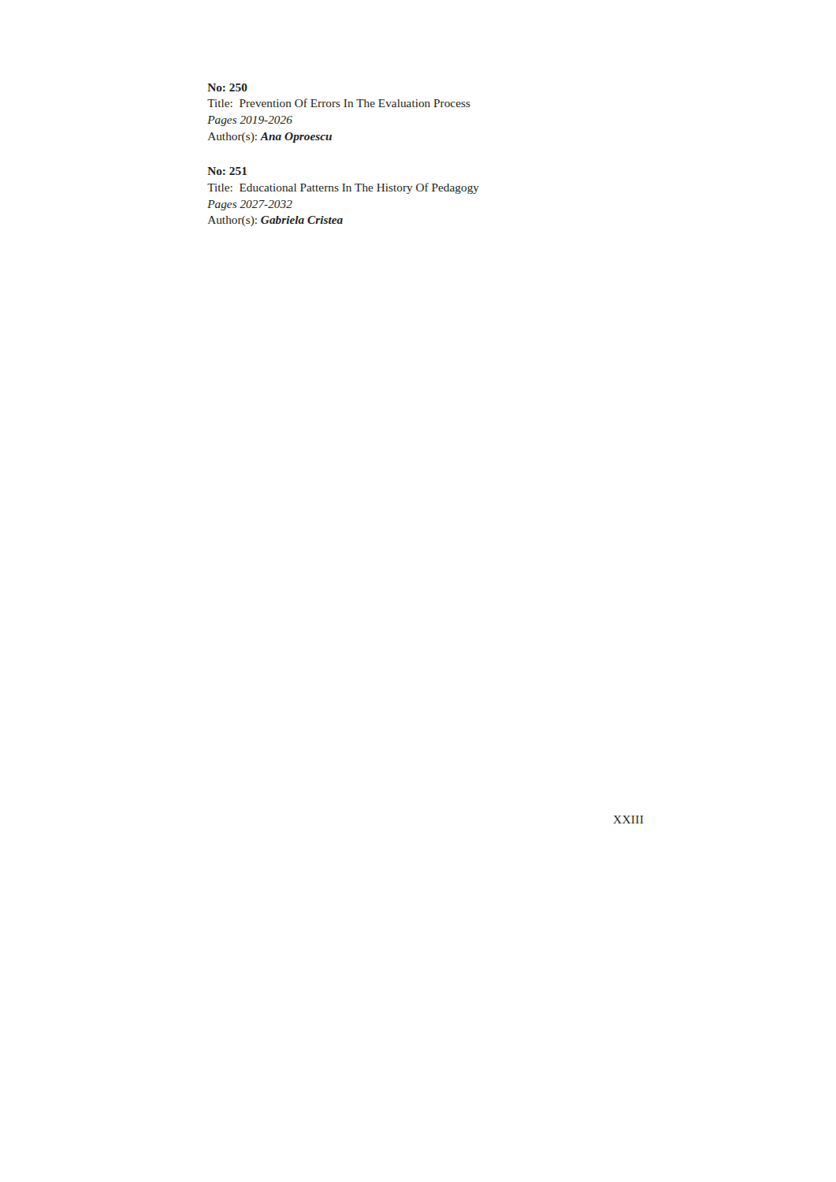No: 250
Title: Prevention Of Errors In The Evaluation Process
Pages 2019-2026
Author(s): Ana Oproescu
No: 251
Title: Educational Patterns In The History Of Pedagogy
Pages 2027-2032
Author(s): Gabriela Cristea
XXIII